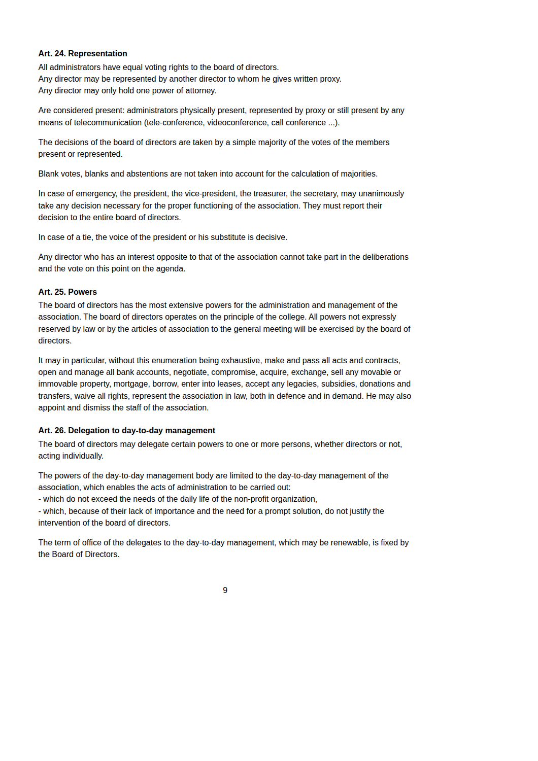Art. 24. Representation
All administrators have equal voting rights to the board of directors.
Any director may be represented by another director to whom he gives written proxy.
Any director may only hold one power of attorney.
Are considered present: administrators physically present, represented by proxy or still present by any means of telecommunication (tele-conference, videoconference, call conference ...).
The decisions of the board of directors are taken by a simple majority of the votes of the members present or represented.
Blank votes, blanks and abstentions are not taken into account for the calculation of majorities.
In case of emergency, the president, the vice-president, the treasurer, the secretary, may unanimously take any decision necessary for the proper functioning of the association. They must report their decision to the entire board of directors.
In case of a tie, the voice of the president or his substitute is decisive.
Any director who has an interest opposite to that of the association cannot take part in the deliberations and the vote on this point on the agenda.
Art. 25. Powers
The board of directors has the most extensive powers for the administration and management of the association. The board of directors operates on the principle of the college. All powers not expressly reserved by law or by the articles of association to the general meeting will be exercised by the board of directors.
It may in particular, without this enumeration being exhaustive, make and pass all acts and contracts, open and manage all bank accounts, negotiate, compromise, acquire, exchange, sell any movable or immovable property, mortgage, borrow, enter into leases, accept any legacies, subsidies, donations and transfers, waive all rights, represent the association in law, both in defence and in demand. He may also appoint and dismiss the staff of the association.
Art. 26. Delegation to day-to-day management
The board of directors may delegate certain powers to one or more persons, whether directors or not, acting individually.
The powers of the day-to-day management body are limited to the day-to-day management of the association, which enables the acts of administration to be carried out:
- which do not exceed the needs of the daily life of the non-profit organization,
- which, because of their lack of importance and the need for a prompt solution, do not justify the intervention of the board of directors.
The term of office of the delegates to the day-to-day management, which may be renewable, is fixed by the Board of Directors.
9